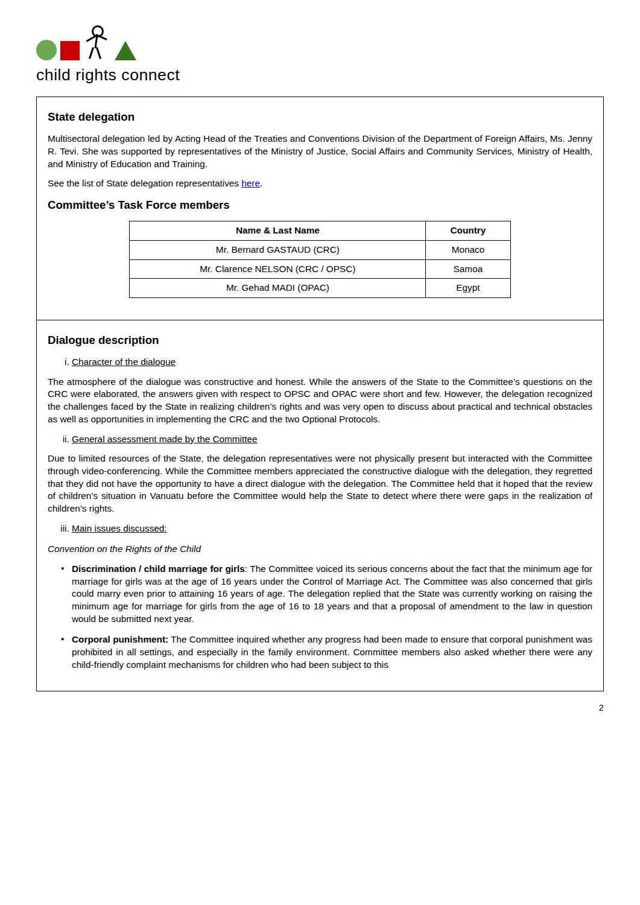child rights connect
State delegation
Multisectoral delegation led by Acting Head of the Treaties and Conventions Division of the Department of Foreign Affairs, Ms. Jenny R. Tevi. She was supported by representatives of the Ministry of Justice, Social Affairs and Community Services, Ministry of Health, and Ministry of Education and Training.
See the list of State delegation representatives here.
Committee’s Task Force members
| Name & Last Name | Country |
| --- | --- |
| Mr. Bernard GASTAUD (CRC) | Monaco |
| Mr. Clarence NELSON (CRC / OPSC) | Samoa |
| Mr. Gehad MADI (OPAC) | Egypt |
Dialogue description
Character of the dialogue
The atmosphere of the dialogue was constructive and honest. While the answers of the State to the Committee’s questions on the CRC were elaborated, the answers given with respect to OPSC and OPAC were short and few. However, the delegation recognized the challenges faced by the State in realizing children’s rights and was very open to discuss about practical and technical obstacles as well as opportunities in implementing the CRC and the two Optional Protocols.
General assessment made by the Committee
Due to limited resources of the State, the delegation representatives were not physically present but interacted with the Committee through video-conferencing. While the Committee members appreciated the constructive dialogue with the delegation, they regretted that they did not have the opportunity to have a direct dialogue with the delegation. The Committee held that it hoped that the review of children’s situation in Vanuatu before the Committee would help the State to detect where there were gaps in the realization of children’s rights.
Main issues discussed:
Convention on the Rights of the Child
Discrimination / child marriage for girls: The Committee voiced its serious concerns about the fact that the minimum age for marriage for girls was at the age of 16 years under the Control of Marriage Act. The Committee was also concerned that girls could marry even prior to attaining 16 years of age. The delegation replied that the State was currently working on raising the minimum age for marriage for girls from the age of 16 to 18 years and that a proposal of amendment to the law in question would be submitted next year.
Corporal punishment: The Committee inquired whether any progress had been made to ensure that corporal punishment was prohibited in all settings, and especially in the family environment. Committee members also asked whether there were any child-friendly complaint mechanisms for children who had been subject to this
2